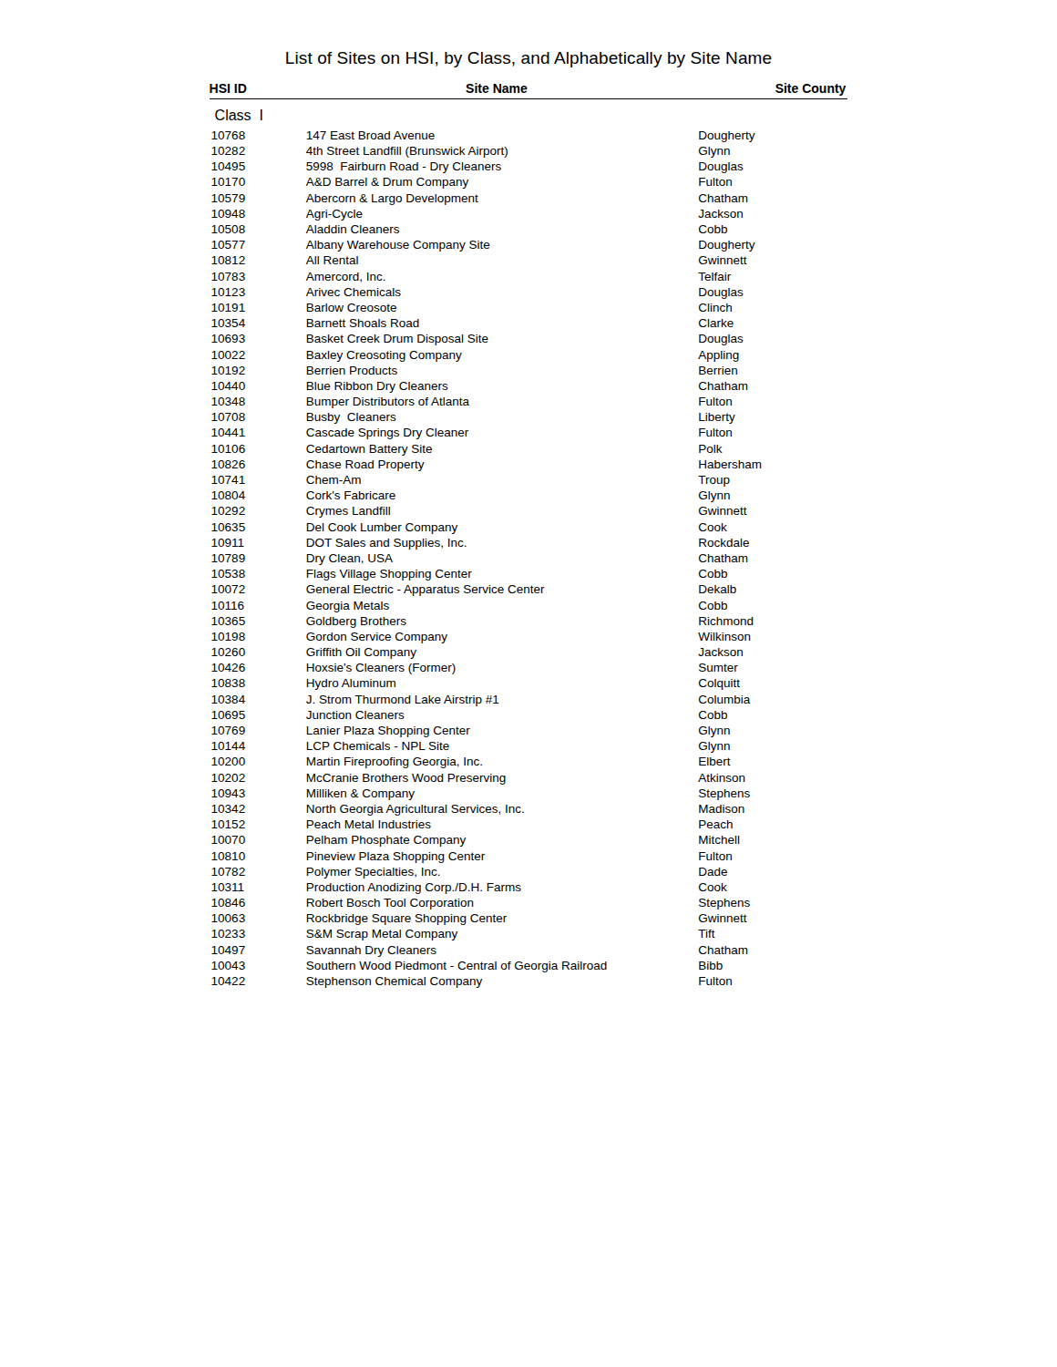List of Sites on HSI, by Class, and Alphabetically by Site Name
| HSI ID | Site Name | Site County |
| --- | --- | --- |
| Class I |
| 10768 | 147 East Broad Avenue | Dougherty |
| 10282 | 4th Street Landfill (Brunswick Airport) | Glynn |
| 10495 | 5998 Fairburn Road - Dry Cleaners | Douglas |
| 10170 | A&D Barrel & Drum Company | Fulton |
| 10579 | Abercorn & Largo Development | Chatham |
| 10948 | Agri-Cycle | Jackson |
| 10508 | Aladdin Cleaners | Cobb |
| 10577 | Albany Warehouse Company Site | Dougherty |
| 10812 | All Rental | Gwinnett |
| 10783 | Amercord, Inc. | Telfair |
| 10123 | Arivec Chemicals | Douglas |
| 10191 | Barlow Creosote | Clinch |
| 10354 | Barnett Shoals Road | Clarke |
| 10693 | Basket Creek Drum Disposal Site | Douglas |
| 10022 | Baxley Creosoting Company | Appling |
| 10192 | Berrien Products | Berrien |
| 10440 | Blue Ribbon Dry Cleaners | Chatham |
| 10348 | Bumper Distributors of Atlanta | Fulton |
| 10708 | Busby Cleaners | Liberty |
| 10441 | Cascade Springs Dry Cleaner | Fulton |
| 10106 | Cedartown Battery Site | Polk |
| 10826 | Chase Road Property | Habersham |
| 10741 | Chem-Am | Troup |
| 10804 | Cork's Fabricare | Glynn |
| 10292 | Crymes Landfill | Gwinnett |
| 10635 | Del Cook Lumber Company | Cook |
| 10911 | DOT Sales and Supplies, Inc. | Rockdale |
| 10789 | Dry Clean, USA | Chatham |
| 10538 | Flags Village Shopping Center | Cobb |
| 10072 | General Electric - Apparatus Service Center | Dekalb |
| 10116 | Georgia Metals | Cobb |
| 10365 | Goldberg Brothers | Richmond |
| 10198 | Gordon Service Company | Wilkinson |
| 10260 | Griffith Oil Company | Jackson |
| 10426 | Hoxsie's Cleaners (Former) | Sumter |
| 10838 | Hydro Aluminum | Colquitt |
| 10384 | J. Strom Thurmond Lake Airstrip #1 | Columbia |
| 10695 | Junction Cleaners | Cobb |
| 10769 | Lanier Plaza Shopping Center | Glynn |
| 10144 | LCP Chemicals - NPL Site | Glynn |
| 10200 | Martin Fireproofing Georgia, Inc. | Elbert |
| 10202 | McCranie Brothers Wood Preserving | Atkinson |
| 10943 | Milliken & Company | Stephens |
| 10342 | North Georgia Agricultural Services, Inc. | Madison |
| 10152 | Peach Metal Industries | Peach |
| 10070 | Pelham Phosphate Company | Mitchell |
| 10810 | Pineview Plaza Shopping Center | Fulton |
| 10782 | Polymer Specialties, Inc. | Dade |
| 10311 | Production Anodizing Corp./D.H. Farms | Cook |
| 10846 | Robert Bosch Tool Corporation | Stephens |
| 10063 | Rockbridge Square Shopping Center | Gwinnett |
| 10233 | S&M Scrap Metal Company | Tift |
| 10497 | Savannah Dry Cleaners | Chatham |
| 10043 | Southern Wood Piedmont - Central of Georgia Railroad | Bibb |
| 10422 | Stephenson Chemical Company | Fulton |